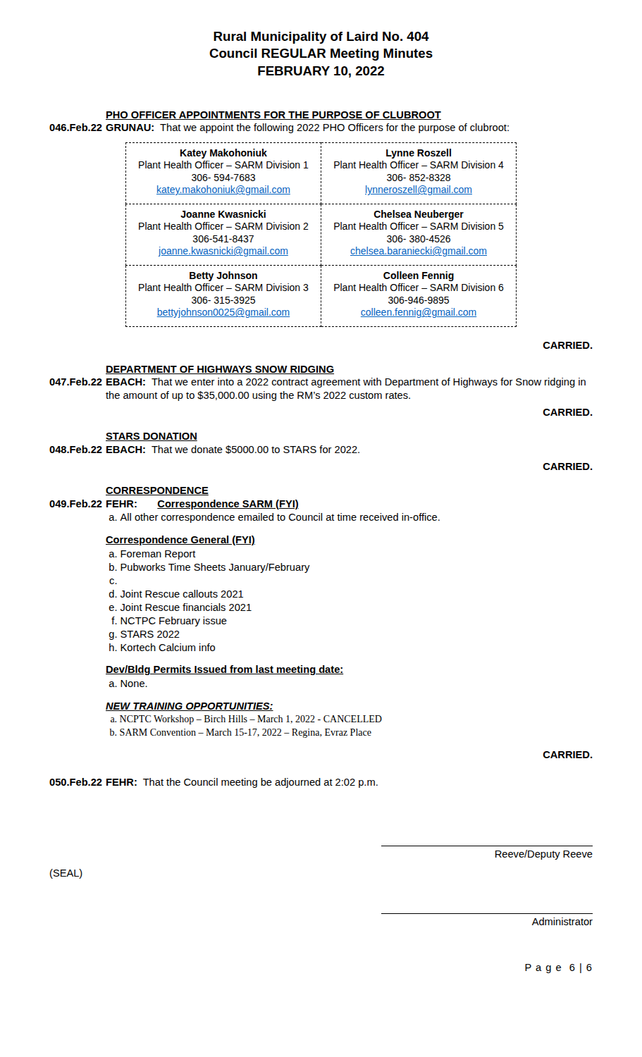Rural Municipality of Laird No. 404
Council REGULAR Meeting Minutes
FEBRUARY 10, 2022
PHO OFFICER APPOINTMENTS FOR THE PURPOSE OF CLUBROOT
046.Feb.22
GRUNAU: That we appoint the following 2022 PHO Officers for the purpose of clubroot:
| Katey Makohoniuk Plant Health Officer – SARM Division 1 306- 594-7683 katey.makohoniuk@gmail.com | Lynne Roszell Plant Health Officer – SARM Division 4 306- 852-8328 lynneroszell@gmail.com |
| Joanne Kwasnicki Plant Health Officer – SARM Division 2 306-541-8437 joanne.kwasnicki@gmail.com | Chelsea Neuberger Plant Health Officer – SARM Division 5 306- 380-4526 chelsea.baraniecki@gmail.com |
| Betty Johnson Plant Health Officer – SARM Division 3 306- 315-3925 bettyjohnson0025@gmail.com | Colleen Fennig Plant Health Officer – SARM Division 6 306-946-9895 colleen.fennig@gmail.com |
CARRIED.
DEPARTMENT OF HIGHWAYS SNOW RIDGING
047.Feb.22
EBACH: That we enter into a 2022 contract agreement with Department of Highways for Snow ridging in the amount of up to $35,000.00 using the RM’s 2022 custom rates.
CARRIED.
STARS DONATION
048.Feb.22
EBACH: That we donate $5000.00 to STARS for 2022.
CARRIED.
CORRESPONDENCE
049.Feb.22
FEHR: Correspondence SARM (FYI)
All other correspondence emailed to Council at time received in-office.
Correspondence General (FYI)
Foreman Report
Pubworks Time Sheets January/February
Joint Rescue callouts 2021
Joint Rescue financials 2021
NCTPC February issue
STARS 2022
Kortech Calcium info
Dev/Bldg Permits Issued from last meeting date:
None.
NEW TRAINING OPPORTUNITIES:
NCPTC Workshop – Birch Hills – March 1, 2022 - CANCELLED
SARM Convention – March 15-17, 2022 – Regina, Evraz Place
CARRIED.
050.Feb.22
FEHR: That the Council meeting be adjourned at 2:02 p.m.
Reeve/Deputy Reeve
(SEAL)
Administrator
P a g e 6 | 6